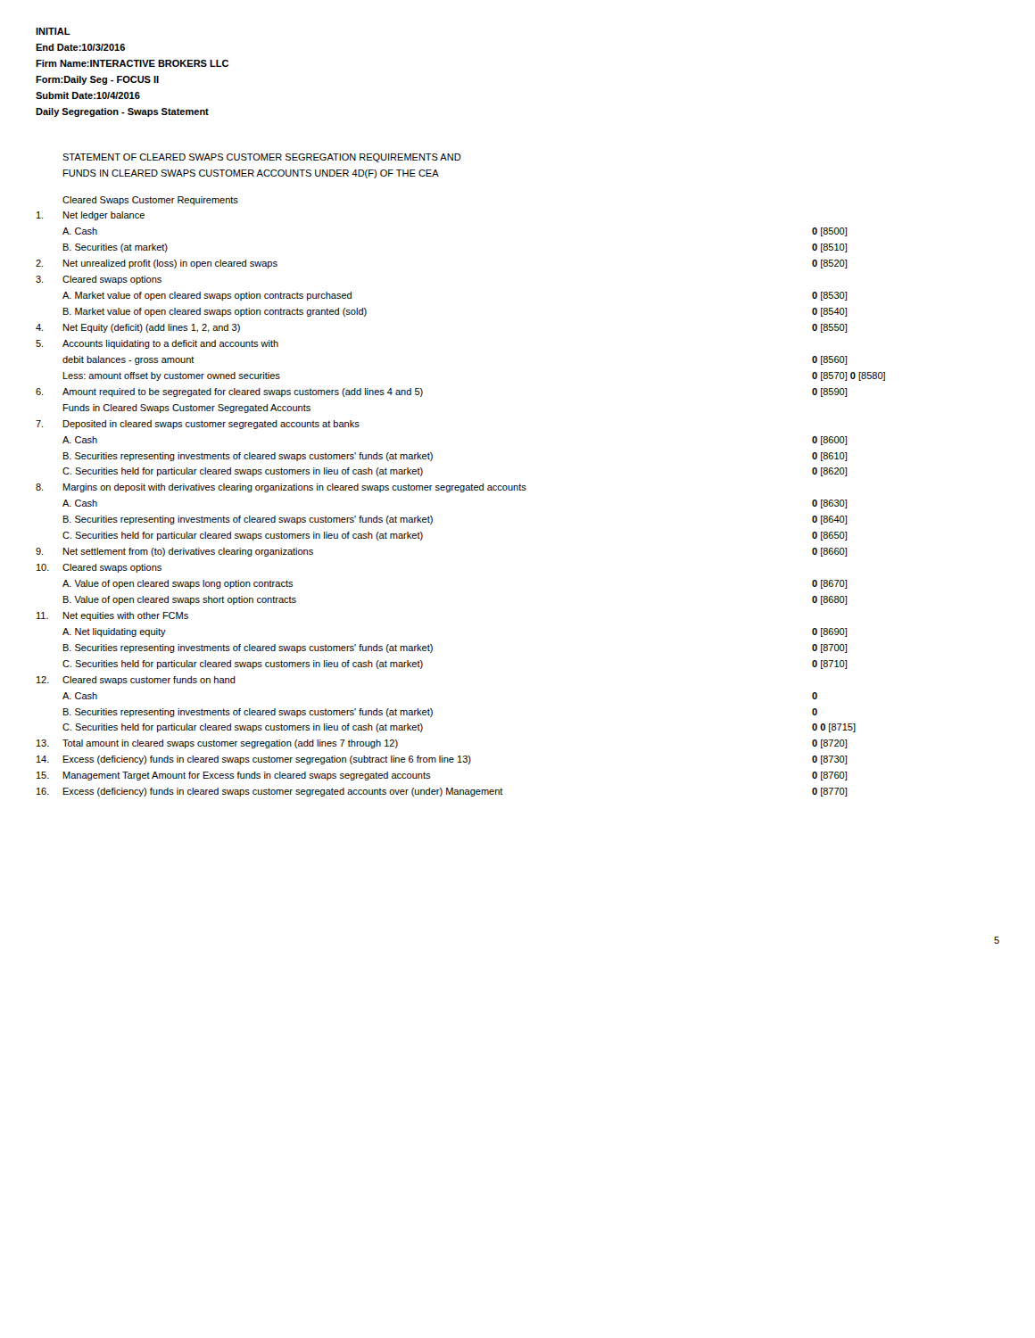INITIAL
End Date:10/3/2016
Firm Name:INTERACTIVE BROKERS LLC
Form:Daily Seg - FOCUS II
Submit Date:10/4/2016
Daily Segregation - Swaps Statement
| | STATEMENT OF CLEARED SWAPS CUSTOMER SEGREGATION REQUIREMENTS AND | |
| | FUNDS IN CLEARED SWAPS CUSTOMER ACCOUNTS UNDER 4D(F) OF THE CEA | |
| | Cleared Swaps Customer Requirements | |
| 1. | Net ledger balance | |
| | A. Cash | 0 [8500] |
| | B. Securities (at market) | 0 [8510] |
| 2. | Net unrealized profit (loss) in open cleared swaps | 0 [8520] |
| 3. | Cleared swaps options | |
| | A. Market value of open cleared swaps option contracts purchased | 0 [8530] |
| | B. Market value of open cleared swaps option contracts granted (sold) | 0 [8540] |
| 4. | Net Equity (deficit) (add lines 1, 2, and 3) | 0 [8550] |
| 5. | Accounts liquidating to a deficit and accounts with | |
| | debit balances - gross amount | 0 [8560] |
| | Less: amount offset by customer owned securities | 0 [8570] 0 [8580] |
| 6. | Amount required to be segregated for cleared swaps customers (add lines 4 and 5) | 0 [8590] |
| | Funds in Cleared Swaps Customer Segregated Accounts | |
| 7. | Deposited in cleared swaps customer segregated accounts at banks | |
| | A. Cash | 0 [8600] |
| | B. Securities representing investments of cleared swaps customers' funds (at market) | 0 [8610] |
| | C. Securities held for particular cleared swaps customers in lieu of cash (at market) | 0 [8620] |
| 8. | Margins on deposit with derivatives clearing organizations in cleared swaps customer segregated accounts | |
| | A. Cash | 0 [8630] |
| | B. Securities representing investments of cleared swaps customers' funds (at market) | 0 [8640] |
| | C. Securities held for particular cleared swaps customers in lieu of cash (at market) | 0 [8650] |
| 9. | Net settlement from (to) derivatives clearing organizations | 0 [8660] |
| 10. | Cleared swaps options | |
| | A. Value of open cleared swaps long option contracts | 0 [8670] |
| | B. Value of open cleared swaps short option contracts | 0 [8680] |
| 11. | Net equities with other FCMs | |
| | A. Net liquidating equity | 0 [8690] |
| | B. Securities representing investments of cleared swaps customers' funds (at market) | 0 [8700] |
| | C. Securities held for particular cleared swaps customers in lieu of cash (at market) | 0 [8710] |
| 12. | Cleared swaps customer funds on hand | |
| | A. Cash | 0 |
| | B. Securities representing investments of cleared swaps customers' funds (at market) | 0 |
| | C. Securities held for particular cleared swaps customers in lieu of cash (at market) | 0 0 [8715] |
| 13. | Total amount in cleared swaps customer segregation (add lines 7 through 12) | 0 [8720] |
| 14. | Excess (deficiency) funds in cleared swaps customer segregation (subtract line 6 from line 13) | 0 [8730] |
| 15. | Management Target Amount for Excess funds in cleared swaps segregated accounts | 0 [8760] |
| 16. | Excess (deficiency) funds in cleared swaps customer segregated accounts over (under) Management | 0 [8770] |
5